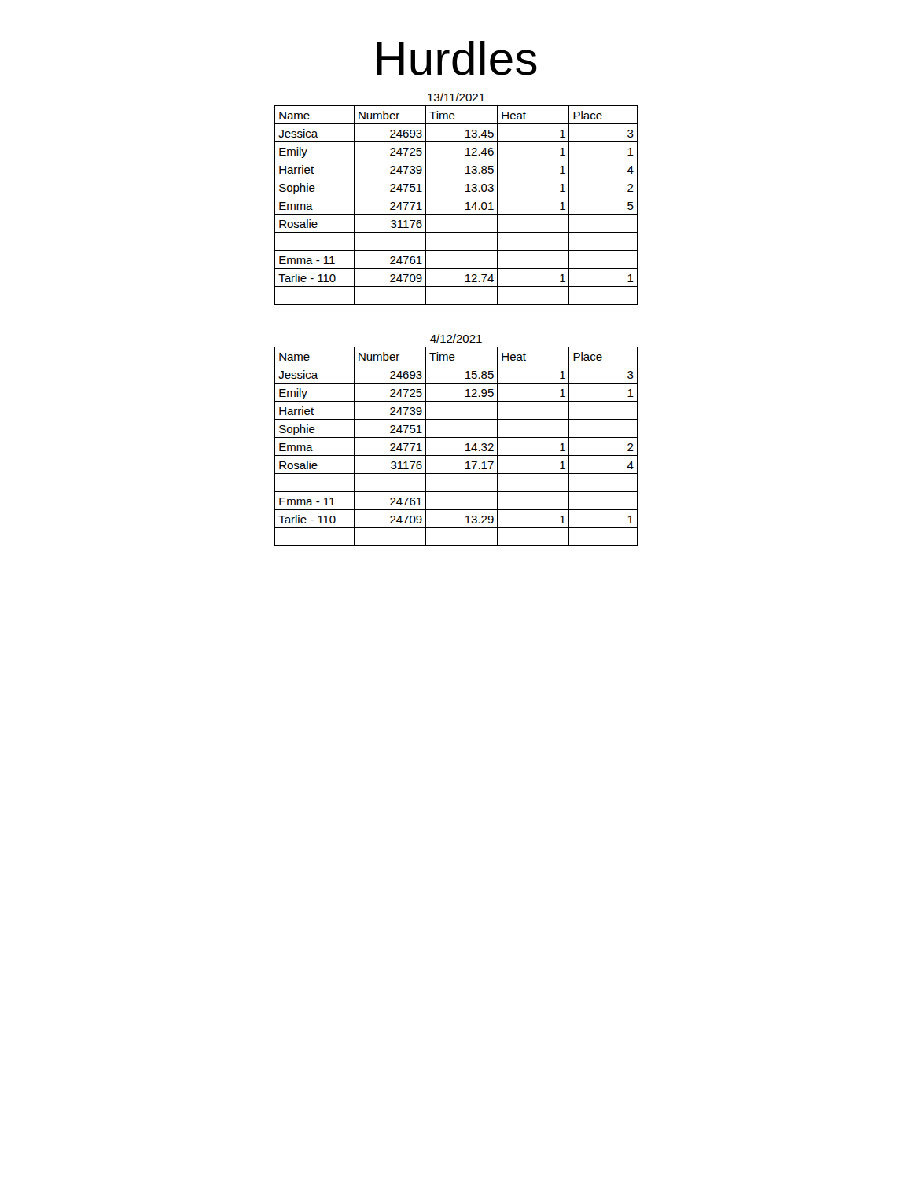Hurdles
13/11/2021
| Name | Number | Time | Heat | Place |
| --- | --- | --- | --- | --- |
| Jessica | 24693 | 13.45 | 1 | 3 |
| Emily | 24725 | 12.46 | 1 | 1 |
| Harriet | 24739 | 13.85 | 1 | 4 |
| Sophie | 24751 | 13.03 | 1 | 2 |
| Emma | 24771 | 14.01 | 1 | 5 |
| Rosalie | 31176 | | | |
| Emma - 11 | 24761 | | | |
| Tarlie - 110 | 24709 | 12.74 | 1 | 1 |
4/12/2021
| Name | Number | Time | Heat | Place |
| --- | --- | --- | --- | --- |
| Jessica | 24693 | 15.85 | 1 | 3 |
| Emily | 24725 | 12.95 | 1 | 1 |
| Harriet | 24739 | | | |
| Sophie | 24751 | | | |
| Emma | 24771 | 14.32 | 1 | 2 |
| Rosalie | 31176 | 17.17 | 1 | 4 |
| Emma - 11 | 24761 | | | |
| Tarlie - 110 | 24709 | 13.29 | 1 | 1 |